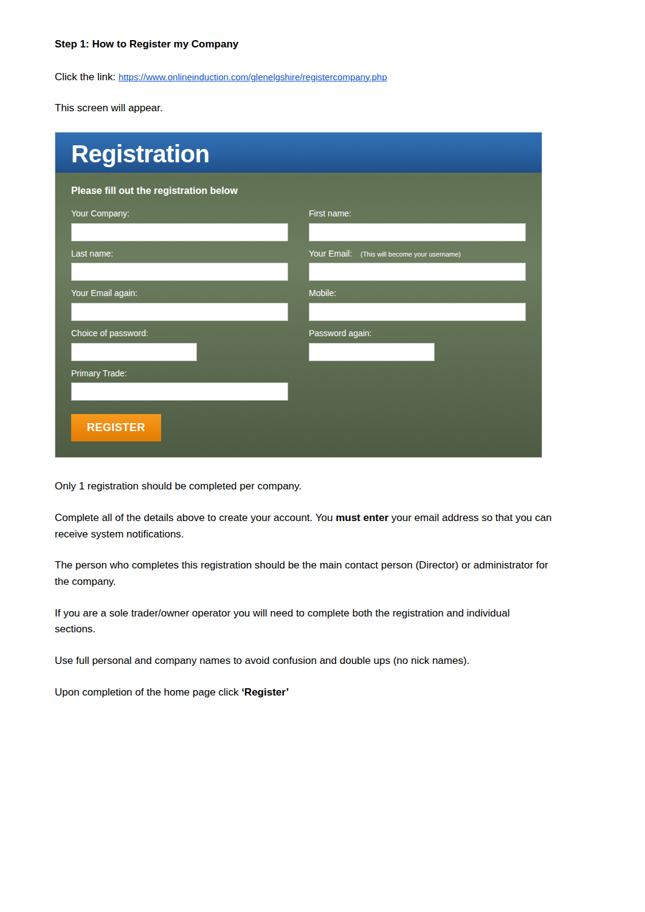Step 1: How to Register my Company
Click the link: https://www.onlineinduction.com/glenelgshire/registercompany.php
This screen will appear.
Registration
Please fill out the registration below
Your Company:
First name:
Last name:
Your Email: (This will become your username)
Your Email again:
Mobile:
Choice of password:
Password again:
Primary Trade:
REGISTER
Only 1 registration should be completed per company.
Complete all of the details above to create your account. You must enter your email address so that you can receive system notifications.
The person who completes this registration should be the main contact person (Director) or administrator for the company.
If you are a sole trader/owner operator you will need to complete both the registration and individual sections.
Use full personal and company names to avoid confusion and double ups (no nick names).
Upon completion of the home page click ‘Register’